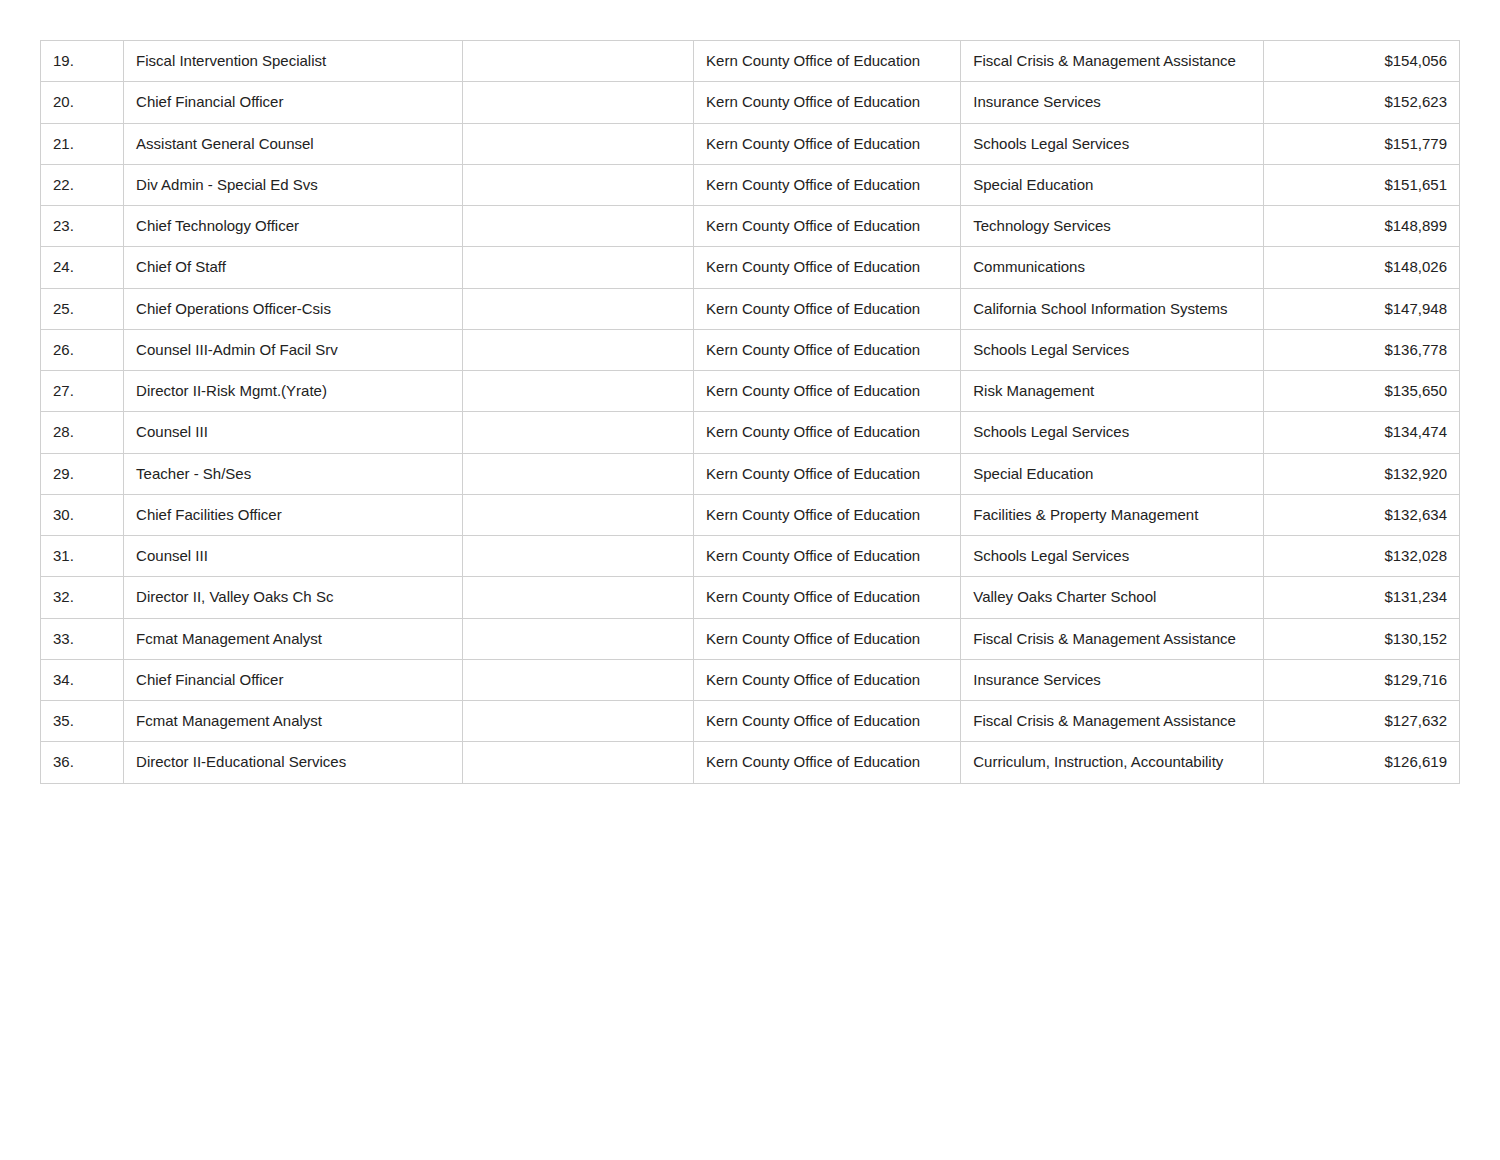| 19. | Fiscal Intervention Specialist | | Kern County Office of Education | Fiscal Crisis & Management Assistance | $154,056 |
| 20. | Chief Financial Officer | | Kern County Office of Education | Insurance Services | $152,623 |
| 21. | Assistant General Counsel | | Kern County Office of Education | Schools Legal Services | $151,779 |
| 22. | Div Admin - Special Ed Svs | | Kern County Office of Education | Special Education | $151,651 |
| 23. | Chief Technology Officer | | Kern County Office of Education | Technology Services | $148,899 |
| 24. | Chief Of Staff | | Kern County Office of Education | Communications | $148,026 |
| 25. | Chief Operations Officer-Csis | | Kern County Office of Education | California School Information Systems | $147,948 |
| 26. | Counsel III-Admin Of Facil Srv | | Kern County Office of Education | Schools Legal Services | $136,778 |
| 27. | Director II-Risk Mgmt.(Yrate) | | Kern County Office of Education | Risk Management | $135,650 |
| 28. | Counsel III | | Kern County Office of Education | Schools Legal Services | $134,474 |
| 29. | Teacher - Sh/Ses | | Kern County Office of Education | Special Education | $132,920 |
| 30. | Chief Facilities Officer | | Kern County Office of Education | Facilities & Property Management | $132,634 |
| 31. | Counsel III | | Kern County Office of Education | Schools Legal Services | $132,028 |
| 32. | Director II, Valley Oaks Ch Sc | | Kern County Office of Education | Valley Oaks Charter School | $131,234 |
| 33. | Fcmat Management Analyst | | Kern County Office of Education | Fiscal Crisis & Management Assistance | $130,152 |
| 34. | Chief Financial Officer | | Kern County Office of Education | Insurance Services | $129,716 |
| 35. | Fcmat Management Analyst | | Kern County Office of Education | Fiscal Crisis & Management Assistance | $127,632 |
| 36. | Director II-Educational Services | | Kern County Office of Education | Curriculum, Instruction, Accountability | $126,619 |